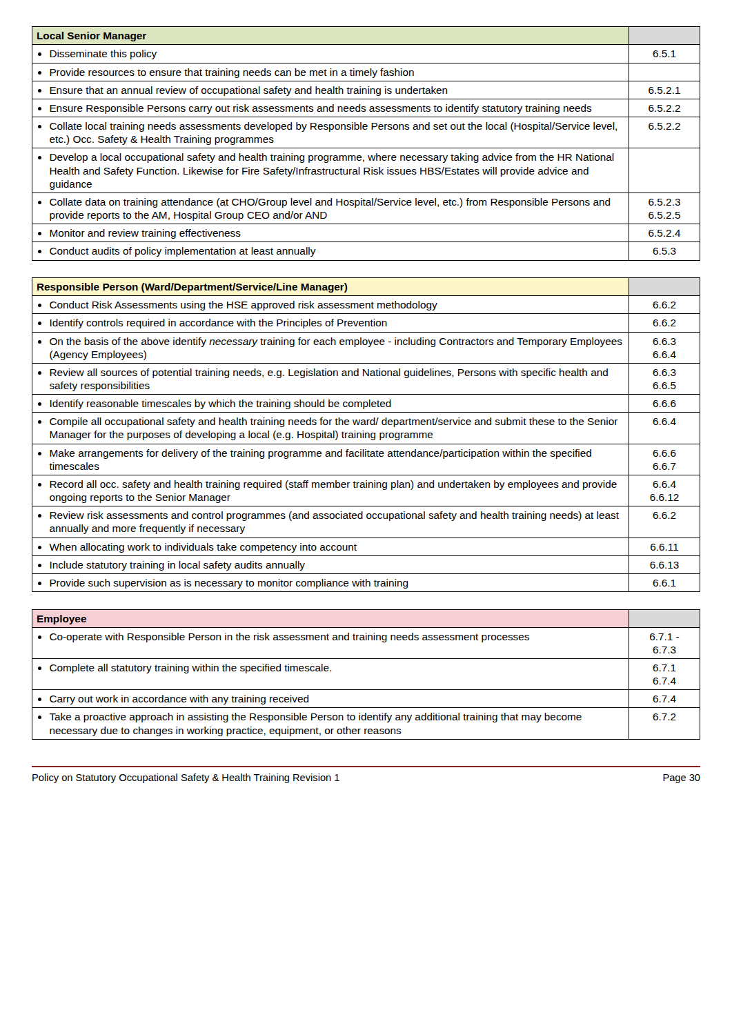| Local Senior Manager | |
| --- | --- |
| Disseminate this policy | 6.5.1 |
| Provide resources to ensure that training needs can be met in a timely fashion | |
| Ensure that an annual review of occupational safety and health training is undertaken | 6.5.2.1 |
| Ensure Responsible Persons carry out risk assessments and needs assessments to identify statutory training needs | 6.5.2.2 |
| Collate local training needs assessments developed by Responsible Persons and set out the local (Hospital/Service level, etc.) Occ. Safety & Health Training programmes | 6.5.2.2 |
| Develop a local occupational safety and health training programme, where necessary taking advice from the HR National Health and Safety Function. Likewise for Fire Safety/Infrastructural Risk issues HBS/Estates will provide advice and guidance | |
| Collate data on training attendance (at CHO/Group level and Hospital/Service level, etc.) from Responsible Persons and provide reports to the AM, Hospital Group CEO and/or AND | 6.5.2.3 6.5.2.5 |
| Monitor and review training effectiveness | 6.5.2.4 |
| Conduct audits of policy implementation at least annually | 6.5.3 |
| Responsible Person (Ward/Department/Service/Line Manager) | |
| --- | --- |
| Conduct Risk Assessments using the HSE approved risk assessment methodology | 6.6.2 |
| Identify controls required in accordance with the Principles of Prevention | 6.6.2 |
| On the basis of the above identify necessary training for each employee - including Contractors and Temporary Employees (Agency Employees) | 6.6.3 6.6.4 |
| Review all sources of potential training needs, e.g. Legislation and National guidelines, Persons with specific health and safety responsibilities | 6.6.3 6.6.5 |
| Identify reasonable timescales by which the training should be completed | 6.6.6 |
| Compile all occupational safety and health training needs for the ward/ department/service and submit these to the Senior Manager for the purposes of developing a local (e.g. Hospital) training programme | 6.6.4 |
| Make arrangements for delivery of the training programme and facilitate attendance/participation within the specified timescales | 6.6.6 6.6.7 |
| Record all occ. safety and health training required (staff member training plan) and undertaken by employees and provide ongoing reports to the Senior Manager | 6.6.4 6.6.12 |
| Review risk assessments and control programmes (and associated occupational safety and health training needs) at least annually and more frequently if necessary | 6.6.2 |
| When allocating work to individuals take competency into account | 6.6.11 |
| Include statutory training in local safety audits annually | 6.6.13 |
| Provide such supervision as is necessary to monitor compliance with training | 6.6.1 |
| Employee | |
| --- | --- |
| Co-operate with Responsible Person in the risk assessment and training needs assessment processes | 6.7.1 - 6.7.3 |
| Complete all statutory training within the specified timescale. | 6.7.1 6.7.4 |
| Carry out work in accordance with any training received | 6.7.4 |
| Take a proactive approach in assisting the Responsible Person to identify any additional training that may become necessary due to changes in working practice, equipment, or other reasons | 6.7.2 |
Policy on Statutory Occupational Safety & Health Training Revision 1 Page 30